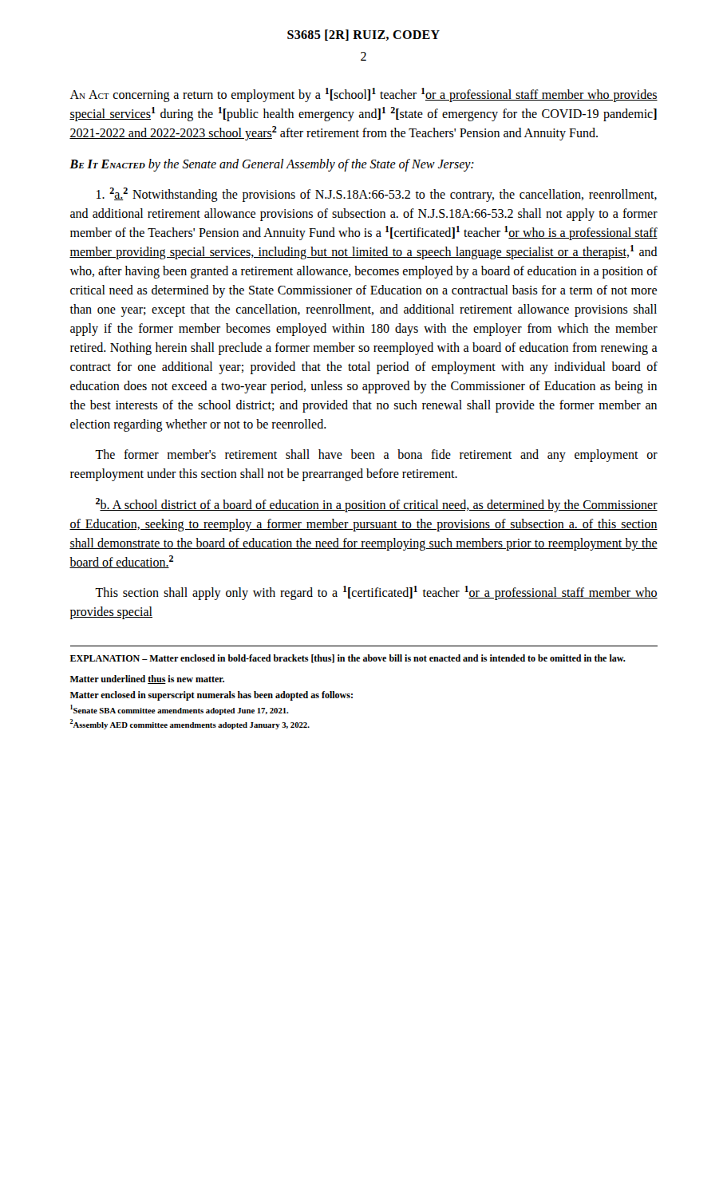S3685 [2R] RUIZ, CODEY
2
An Act concerning a return to employment by a 1[school]1 teacher 1or a professional staff member who provides special services1 during the 1[public health emergency and]1 2[state of emergency for the COVID-19 pandemic] 2021-2022 and 2022-2023 school years2 after retirement from the Teachers' Pension and Annuity Fund.
Be It Enacted by the Senate and General Assembly of the State of New Jersey:
1. 2a.2 Notwithstanding the provisions of N.J.S.18A:66-53.2 to the contrary, the cancellation, reenrollment, and additional retirement allowance provisions of subsection a. of N.J.S.18A:66-53.2 shall not apply to a former member of the Teachers' Pension and Annuity Fund who is a 1[certificated]1 teacher 1or who is a professional staff member providing special services, including but not limited to a speech language specialist or a therapist,1 and who, after having been granted a retirement allowance, becomes employed by a board of education in a position of critical need as determined by the State Commissioner of Education on a contractual basis for a term of not more than one year; except that the cancellation, reenrollment, and additional retirement allowance provisions shall apply if the former member becomes employed within 180 days with the employer from which the member retired. Nothing herein shall preclude a former member so reemployed with a board of education from renewing a contract for one additional year; provided that the total period of employment with any individual board of education does not exceed a two-year period, unless so approved by the Commissioner of Education as being in the best interests of the school district; and provided that no such renewal shall provide the former member an election regarding whether or not to be reenrolled.
The former member's retirement shall have been a bona fide retirement and any employment or reemployment under this section shall not be prearranged before retirement.
2b. A school district of a board of education in a position of critical need, as determined by the Commissioner of Education, seeking to reemploy a former member pursuant to the provisions of subsection a. of this section shall demonstrate to the board of education the need for reemploying such members prior to reemployment by the board of education.2
This section shall apply only with regard to a 1[certificated]1 teacher 1or a professional staff member who provides special
EXPLANATION – Matter enclosed in bold-faced brackets [thus] in the above bill is not enacted and is intended to be omitted in the law.
Matter underlined thus is new matter.
Matter enclosed in superscript numerals has been adopted as follows:
1Senate SBA committee amendments adopted June 17, 2021.
2Assembly AED committee amendments adopted January 3, 2022.